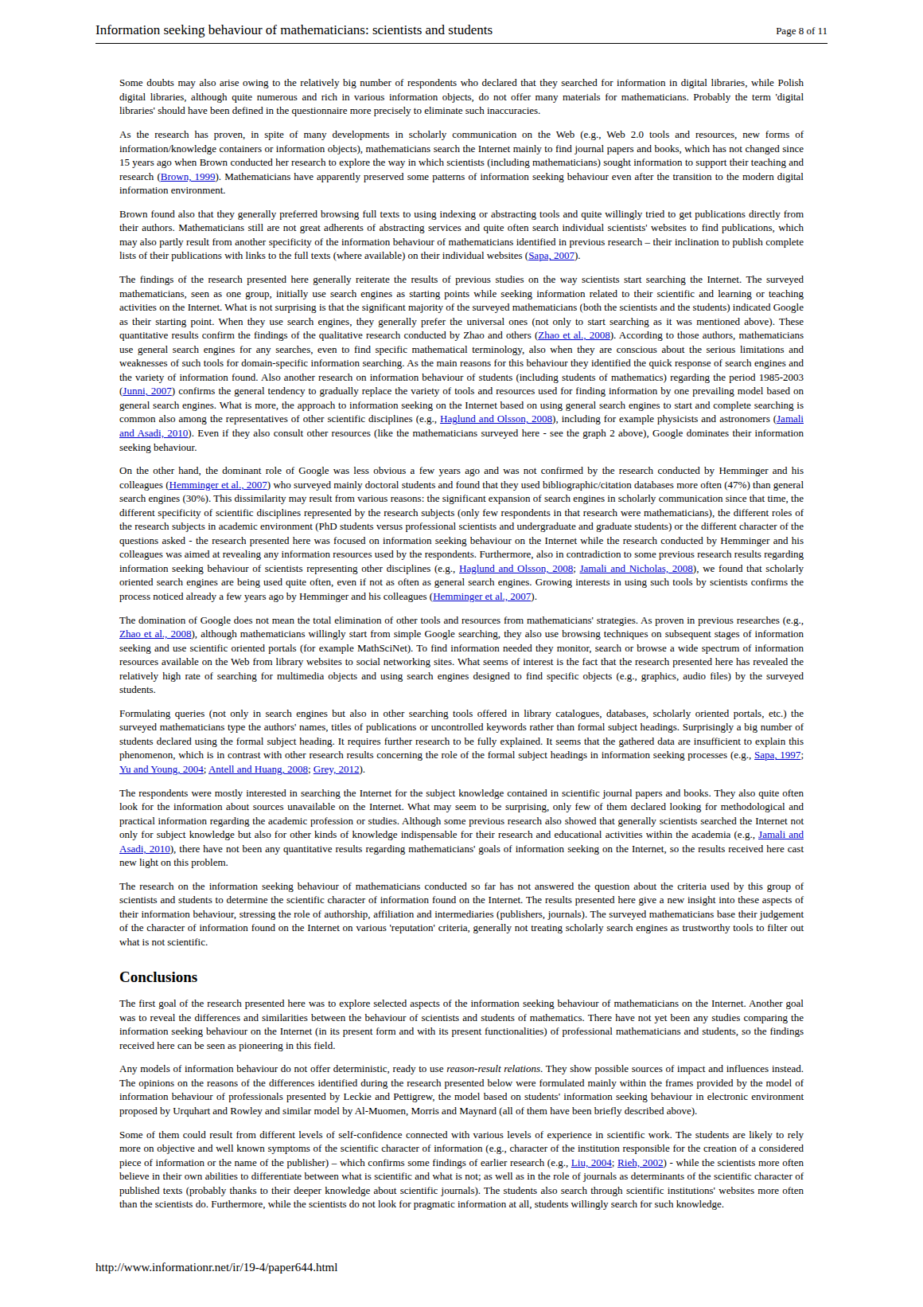Information seeking behaviour of mathematicians: scientists and students
Page 8 of 11
Some doubts may also arise owing to the relatively big number of respondents who declared that they searched for information in digital libraries, while Polish digital libraries, although quite numerous and rich in various information objects, do not offer many materials for mathematicians. Probably the term 'digital libraries' should have been defined in the questionnaire more precisely to eliminate such inaccuracies.
As the research has proven, in spite of many developments in scholarly communication on the Web (e.g., Web 2.0 tools and resources, new forms of information/knowledge containers or information objects), mathematicians search the Internet mainly to find journal papers and books, which has not changed since 15 years ago when Brown conducted her research to explore the way in which scientists (including mathematicians) sought information to support their teaching and research (Brown, 1999). Mathematicians have apparently preserved some patterns of information seeking behaviour even after the transition to the modern digital information environment.
Brown found also that they generally preferred browsing full texts to using indexing or abstracting tools and quite willingly tried to get publications directly from their authors. Mathematicians still are not great adherents of abstracting services and quite often search individual scientists' websites to find publications, which may also partly result from another specificity of the information behaviour of mathematicians identified in previous research – their inclination to publish complete lists of their publications with links to the full texts (where available) on their individual websites (Sapa, 2007).
The findings of the research presented here generally reiterate the results of previous studies on the way scientists start searching the Internet. The surveyed mathematicians, seen as one group, initially use search engines as starting points while seeking information related to their scientific and learning or teaching activities on the Internet. What is not surprising is that the significant majority of the surveyed mathematicians (both the scientists and the students) indicated Google as their starting point. When they use search engines, they generally prefer the universal ones (not only to start searching as it was mentioned above). These quantitative results confirm the findings of the qualitative research conducted by Zhao and others (Zhao et al., 2008). According to those authors, mathematicians use general search engines for any searches, even to find specific mathematical terminology, also when they are conscious about the serious limitations and weaknesses of such tools for domain-specific information searching. As the main reasons for this behaviour they identified the quick response of search engines and the variety of information found. Also another research on information behaviour of students (including students of mathematics) regarding the period 1985-2003 (Junni, 2007) confirms the general tendency to gradually replace the variety of tools and resources used for finding information by one prevailing model based on general search engines. What is more, the approach to information seeking on the Internet based on using general search engines to start and complete searching is common also among the representatives of other scientific disciplines (e.g., Haglund and Olsson, 2008), including for example physicists and astronomers (Jamali and Asadi, 2010). Even if they also consult other resources (like the mathematicians surveyed here - see the graph 2 above), Google dominates their information seeking behaviour.
On the other hand, the dominant role of Google was less obvious a few years ago and was not confirmed by the research conducted by Hemminger and his colleagues (Hemminger et al., 2007) who surveyed mainly doctoral students and found that they used bibliographic/citation databases more often (47%) than general search engines (30%). This dissimilarity may result from various reasons: the significant expansion of search engines in scholarly communication since that time, the different specificity of scientific disciplines represented by the research subjects (only few respondents in that research were mathematicians), the different roles of the research subjects in academic environment (PhD students versus professional scientists and undergraduate and graduate students) or the different character of the questions asked - the research presented here was focused on information seeking behaviour on the Internet while the research conducted by Hemminger and his colleagues was aimed at revealing any information resources used by the respondents. Furthermore, also in contradiction to some previous research results regarding information seeking behaviour of scientists representing other disciplines (e.g., Haglund and Olsson, 2008; Jamali and Nicholas, 2008), we found that scholarly oriented search engines are being used quite often, even if not as often as general search engines. Growing interests in using such tools by scientists confirms the process noticed already a few years ago by Hemminger and his colleagues (Hemminger et al., 2007).
The domination of Google does not mean the total elimination of other tools and resources from mathematicians' strategies. As proven in previous researches (e.g., Zhao et al., 2008), although mathematicians willingly start from simple Google searching, they also use browsing techniques on subsequent stages of information seeking and use scientific oriented portals (for example MathSciNet). To find information needed they monitor, search or browse a wide spectrum of information resources available on the Web from library websites to social networking sites. What seems of interest is the fact that the research presented here has revealed the relatively high rate of searching for multimedia objects and using search engines designed to find specific objects (e.g., graphics, audio files) by the surveyed students.
Formulating queries (not only in search engines but also in other searching tools offered in library catalogues, databases, scholarly oriented portals, etc.) the surveyed mathematicians type the authors' names, titles of publications or uncontrolled keywords rather than formal subject headings. Surprisingly a big number of students declared using the formal subject heading. It requires further research to be fully explained. It seems that the gathered data are insufficient to explain this phenomenon, which is in contrast with other research results concerning the role of the formal subject headings in information seeking processes (e.g., Sapa, 1997; Yu and Young, 2004; Antell and Huang, 2008; Grey, 2012).
The respondents were mostly interested in searching the Internet for the subject knowledge contained in scientific journal papers and books. They also quite often look for the information about sources unavailable on the Internet. What may seem to be surprising, only few of them declared looking for methodological and practical information regarding the academic profession or studies. Although some previous research also showed that generally scientists searched the Internet not only for subject knowledge but also for other kinds of knowledge indispensable for their research and educational activities within the academia (e.g., Jamali and Asadi, 2010), there have not been any quantitative results regarding mathematicians' goals of information seeking on the Internet, so the results received here cast new light on this problem.
The research on the information seeking behaviour of mathematicians conducted so far has not answered the question about the criteria used by this group of scientists and students to determine the scientific character of information found on the Internet. The results presented here give a new insight into these aspects of their information behaviour, stressing the role of authorship, affiliation and intermediaries (publishers, journals). The surveyed mathematicians base their judgement of the character of information found on the Internet on various 'reputation' criteria, generally not treating scholarly search engines as trustworthy tools to filter out what is not scientific.
Conclusions
The first goal of the research presented here was to explore selected aspects of the information seeking behaviour of mathematicians on the Internet. Another goal was to reveal the differences and similarities between the behaviour of scientists and students of mathematics. There have not yet been any studies comparing the information seeking behaviour on the Internet (in its present form and with its present functionalities) of professional mathematicians and students, so the findings received here can be seen as pioneering in this field.
Any models of information behaviour do not offer deterministic, ready to use reason-result relations. They show possible sources of impact and influences instead. The opinions on the reasons of the differences identified during the research presented below were formulated mainly within the frames provided by the model of information behaviour of professionals presented by Leckie and Pettigrew, the model based on students' information seeking behaviour in electronic environment proposed by Urquhart and Rowley and similar model by Al-Muomen, Morris and Maynard (all of them have been briefly described above).
Some of them could result from different levels of self-confidence connected with various levels of experience in scientific work. The students are likely to rely more on objective and well known symptoms of the scientific character of information (e.g., character of the institution responsible for the creation of a considered piece of information or the name of the publisher) – which confirms some findings of earlier research (e.g., Liu, 2004; Rieh, 2002) - while the scientists more often believe in their own abilities to differentiate between what is scientific and what is not; as well as in the role of journals as determinants of the scientific character of published texts (probably thanks to their deeper knowledge about scientific journals). The students also search through scientific institutions' websites more often than the scientists do. Furthermore, while the scientists do not look for pragmatic information at all, students willingly search for such knowledge.
http://www.informationr.net/ir/19-4/paper644.html